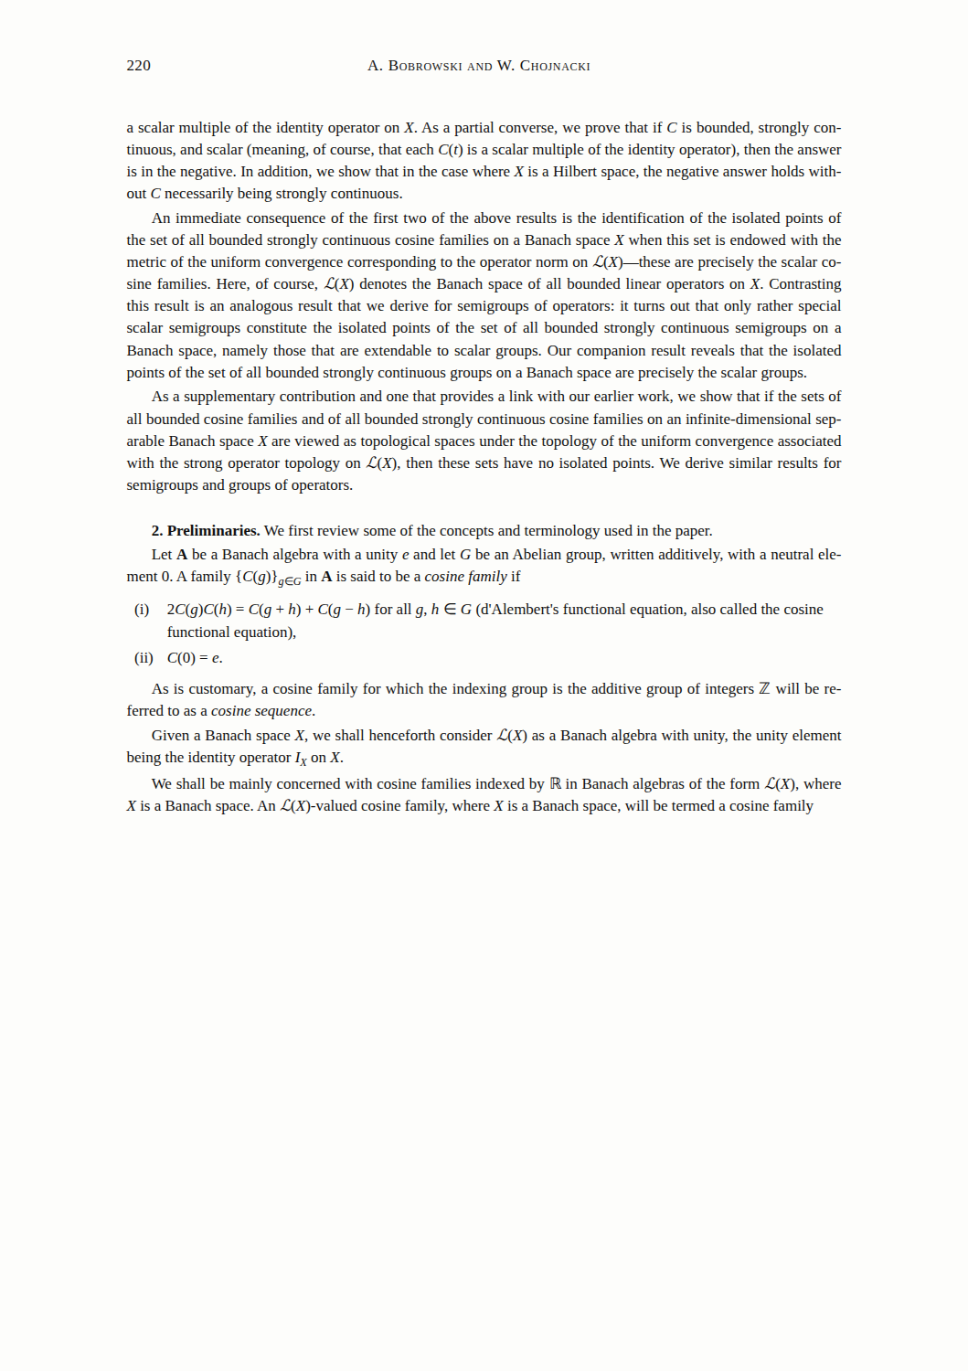220 A. Bobrowski and W. Chojnacki
a scalar multiple of the identity operator on X. As a partial converse, we prove that if C is bounded, strongly continuous, and scalar (meaning, of course, that each C(t) is a scalar multiple of the identity operator), then the answer is in the negative. In addition, we show that in the case where X is a Hilbert space, the negative answer holds without C necessarily being strongly continuous.
An immediate consequence of the first two of the above results is the identification of the isolated points of the set of all bounded strongly continuous cosine families on a Banach space X when this set is endowed with the metric of the uniform convergence corresponding to the operator norm on ℒ(X)—these are precisely the scalar cosine families. Here, of course, ℒ(X) denotes the Banach space of all bounded linear operators on X. Contrasting this result is an analogous result that we derive for semigroups of operators: it turns out that only rather special scalar semigroups constitute the isolated points of the set of all bounded strongly continuous semigroups on a Banach space, namely those that are extendable to scalar groups. Our companion result reveals that the isolated points of the set of all bounded strongly continuous groups on a Banach space are precisely the scalar groups.
As a supplementary contribution and one that provides a link with our earlier work, we show that if the sets of all bounded cosine families and of all bounded strongly continuous cosine families on an infinite-dimensional separable Banach space X are viewed as topological spaces under the topology of the uniform convergence associated with the strong operator topology on ℒ(X), then these sets have no isolated points. We derive similar results for semigroups and groups of operators.
2. Preliminaries. We first review some of the concepts and terminology used in the paper.
Let A be a Banach algebra with a unity e and let G be an Abelian group, written additively, with a neutral element 0. A family {C(g)}g∈G in A is said to be a cosine family if
(i) 2C(g)C(h) = C(g + h) + C(g − h) for all g, h ∈ G (d'Alembert's functional equation, also called the cosine functional equation),
(ii) C(0) = e.
As is customary, a cosine family for which the indexing group is the additive group of integers ℤ will be referred to as a cosine sequence.
Given a Banach space X, we shall henceforth consider ℒ(X) as a Banach algebra with unity, the unity element being the identity operator IX on X.
We shall be mainly concerned with cosine families indexed by ℝ in Banach algebras of the form ℒ(X), where X is a Banach space. An ℒ(X)-valued cosine family, where X is a Banach space, will be termed a cosine family